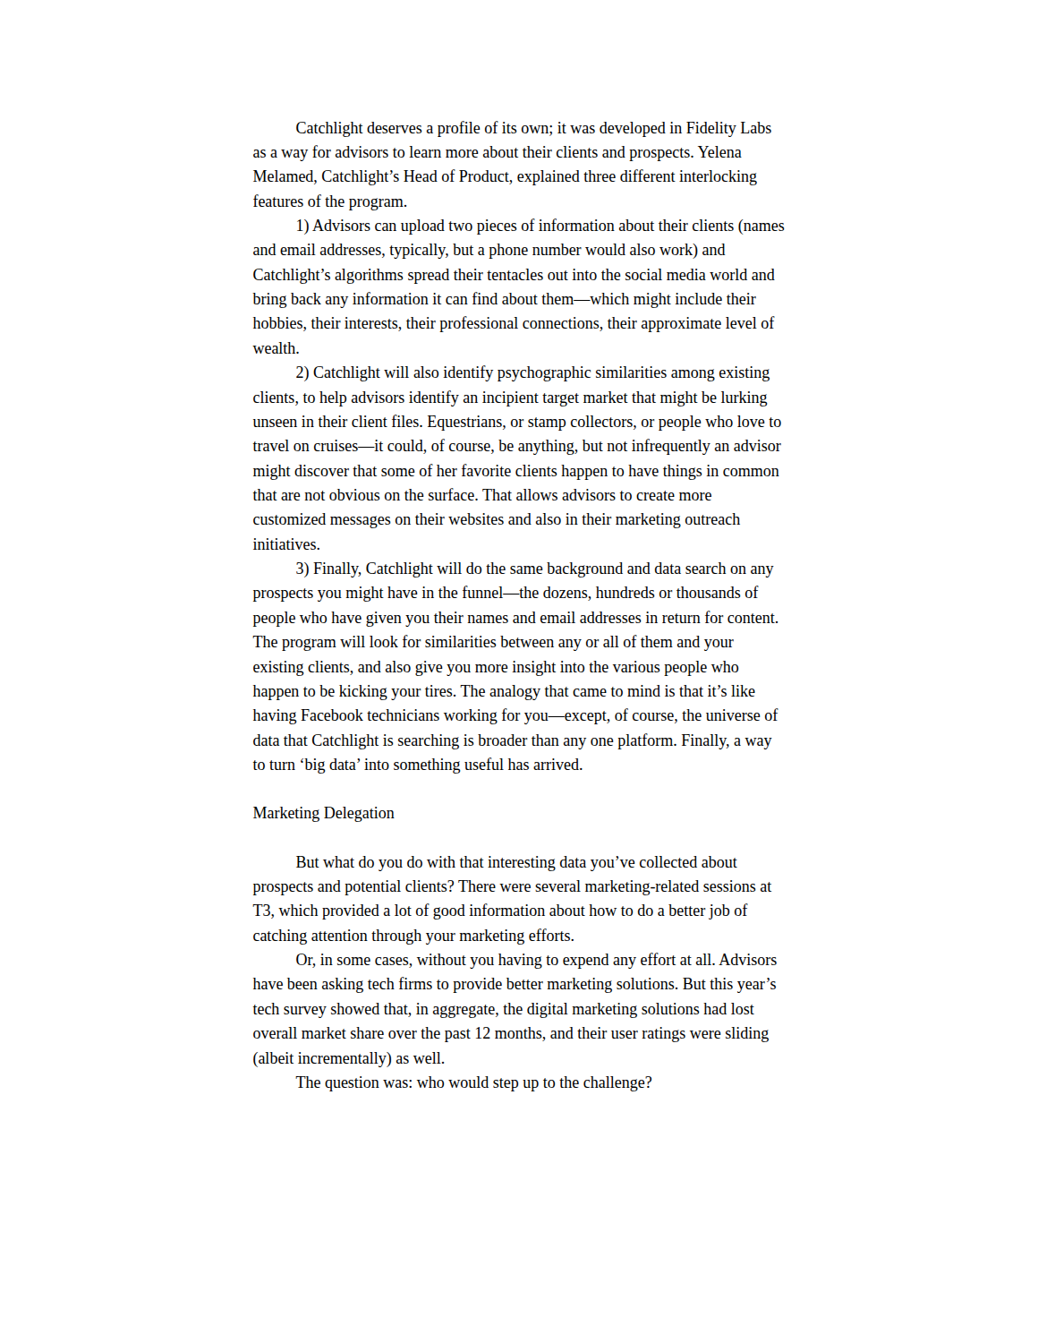Catchlight deserves a profile of its own; it was developed in Fidelity Labs as a way for advisors to learn more about their clients and prospects. Yelena Melamed, Catchlight’s Head of Product, explained three different interlocking features of the program.
1) Advisors can upload two pieces of information about their clients (names and email addresses, typically, but a phone number would also work) and Catchlight’s algorithms spread their tentacles out into the social media world and bring back any information it can find about them—which might include their hobbies, their interests, their professional connections, their approximate level of wealth.
2) Catchlight will also identify psychographic similarities among existing clients, to help advisors identify an incipient target market that might be lurking unseen in their client files. Equestrians, or stamp collectors, or people who love to travel on cruises—it could, of course, be anything, but not infrequently an advisor might discover that some of her favorite clients happen to have things in common that are not obvious on the surface. That allows advisors to create more customized messages on their websites and also in their marketing outreach initiatives.
3) Finally, Catchlight will do the same background and data search on any prospects you might have in the funnel—the dozens, hundreds or thousands of people who have given you their names and email addresses in return for content. The program will look for similarities between any or all of them and your existing clients, and also give you more insight into the various people who happen to be kicking your tires. The analogy that came to mind is that it’s like having Facebook technicians working for you—except, of course, the universe of data that Catchlight is searching is broader than any one platform. Finally, a way to turn ‘big data’ into something useful has arrived.
Marketing Delegation
But what do you do with that interesting data you’ve collected about prospects and potential clients? There were several marketing-related sessions at T3, which provided a lot of good information about how to do a better job of catching attention through your marketing efforts.
Or, in some cases, without you having to expend any effort at all. Advisors have been asking tech firms to provide better marketing solutions. But this year’s tech survey showed that, in aggregate, the digital marketing solutions had lost overall market share over the past 12 months, and their user ratings were sliding (albeit incrementally) as well.
The question was: who would step up to the challenge?